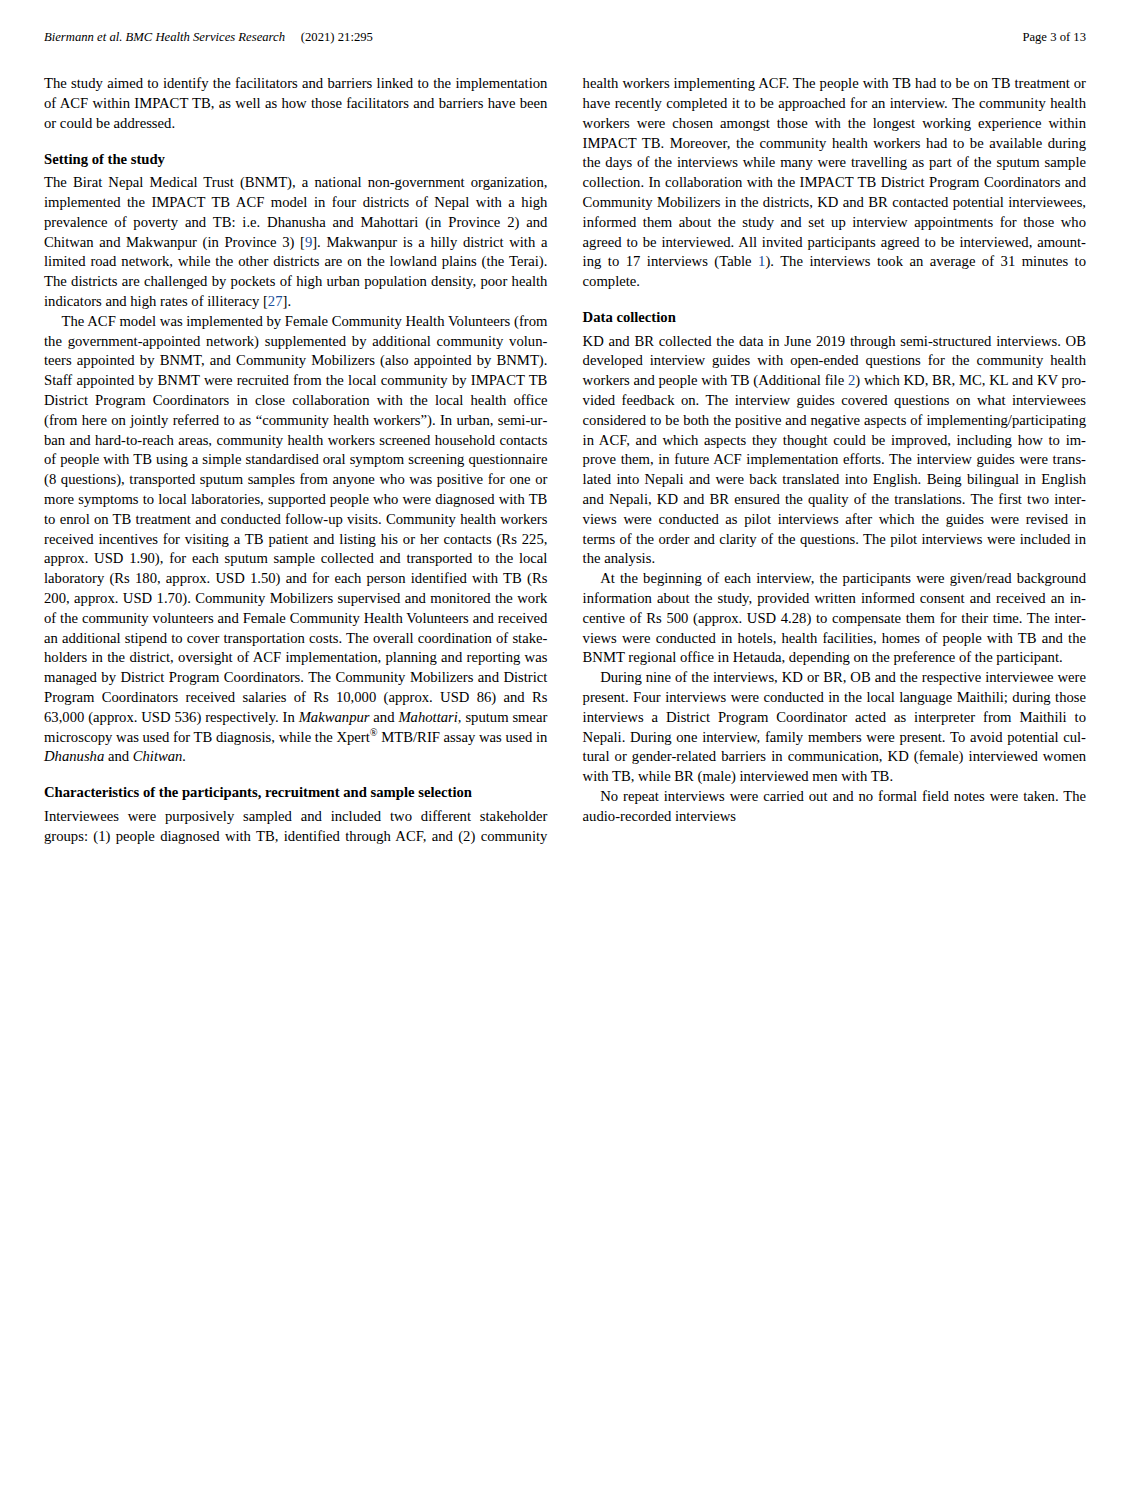Biermann et al. BMC Health Services Research (2021) 21:295
Page 3 of 13
The study aimed to identify the facilitators and barriers linked to the implementation of ACF within IMPACT TB, as well as how those facilitators and barriers have been or could be addressed.
Setting of the study
The Birat Nepal Medical Trust (BNMT), a national non-government organization, implemented the IMPACT TB ACF model in four districts of Nepal with a high prevalence of poverty and TB: i.e. Dhanusha and Mahottari (in Province 2) and Chitwan and Makwanpur (in Province 3) [9]. Makwanpur is a hilly district with a limited road network, while the other districts are on the lowland plains (the Terai). The districts are challenged by pockets of high urban population density, poor health indicators and high rates of illiteracy [27].
The ACF model was implemented by Female Community Health Volunteers (from the government-appointed network) supplemented by additional community volunteers appointed by BNMT, and Community Mobilizers (also appointed by BNMT). Staff appointed by BNMT were recruited from the local community by IMPACT TB District Program Coordinators in close collaboration with the local health office (from here on jointly referred to as “community health workers”). In urban, semi-urban and hard-to-reach areas, community health workers screened household contacts of people with TB using a simple standardised oral symptom screening questionnaire (8 questions), transported sputum samples from anyone who was positive for one or more symptoms to local laboratories, supported people who were diagnosed with TB to enrol on TB treatment and conducted follow-up visits. Community health workers received incentives for visiting a TB patient and listing his or her contacts (Rs 225, approx. USD 1.90), for each sputum sample collected and transported to the local laboratory (Rs 180, approx. USD 1.50) and for each person identified with TB (Rs 200, approx. USD 1.70). Community Mobilizers supervised and monitored the work of the community volunteers and Female Community Health Volunteers and received an additional stipend to cover transportation costs. The overall coordination of stakeholders in the district, oversight of ACF implementation, planning and reporting was managed by District Program Coordinators. The Community Mobilizers and District Program Coordinators received salaries of Rs 10,000 (approx. USD 86) and Rs 63,000 (approx. USD 536) respectively. In Makwanpur and Mahottari, sputum smear microscopy was used for TB diagnosis, while the Xpert® MTB/RIF assay was used in Dhanusha and Chitwan.
Characteristics of the participants, recruitment and sample selection
Interviewees were purposively sampled and included two different stakeholder groups: (1) people diagnosed with TB, identified through ACF, and (2) community health workers implementing ACF. The people with TB had to be on TB treatment or have recently completed it to be approached for an interview. The community health workers were chosen amongst those with the longest working experience within IMPACT TB. Moreover, the community health workers had to be available during the days of the interviews while many were travelling as part of the sputum sample collection. In collaboration with the IMPACT TB District Program Coordinators and Community Mobilizers in the districts, KD and BR contacted potential interviewees, informed them about the study and set up interview appointments for those who agreed to be interviewed. All invited participants agreed to be interviewed, amounting to 17 interviews (Table 1). The interviews took an average of 31 minutes to complete.
Data collection
KD and BR collected the data in June 2019 through semi-structured interviews. OB developed interview guides with open-ended questions for the community health workers and people with TB (Additional file 2) which KD, BR, MC, KL and KV provided feedback on. The interview guides covered questions on what interviewees considered to be both the positive and negative aspects of implementing/participating in ACF, and which aspects they thought could be improved, including how to improve them, in future ACF implementation efforts. The interview guides were translated into Nepali and were back translated into English. Being bilingual in English and Nepali, KD and BR ensured the quality of the translations. The first two interviews were conducted as pilot interviews after which the guides were revised in terms of the order and clarity of the questions. The pilot interviews were included in the analysis.
At the beginning of each interview, the participants were given/read background information about the study, provided written informed consent and received an incentive of Rs 500 (approx. USD 4.28) to compensate them for their time. The interviews were conducted in hotels, health facilities, homes of people with TB and the BNMT regional office in Hetauda, depending on the preference of the participant.
During nine of the interviews, KD or BR, OB and the respective interviewee were present. Four interviews were conducted in the local language Maithili; during those interviews a District Program Coordinator acted as interpreter from Maithili to Nepali. During one interview, family members were present. To avoid potential cultural or gender-related barriers in communication, KD (female) interviewed women with TB, while BR (male) interviewed men with TB.
No repeat interviews were carried out and no formal field notes were taken. The audio-recorded interviews